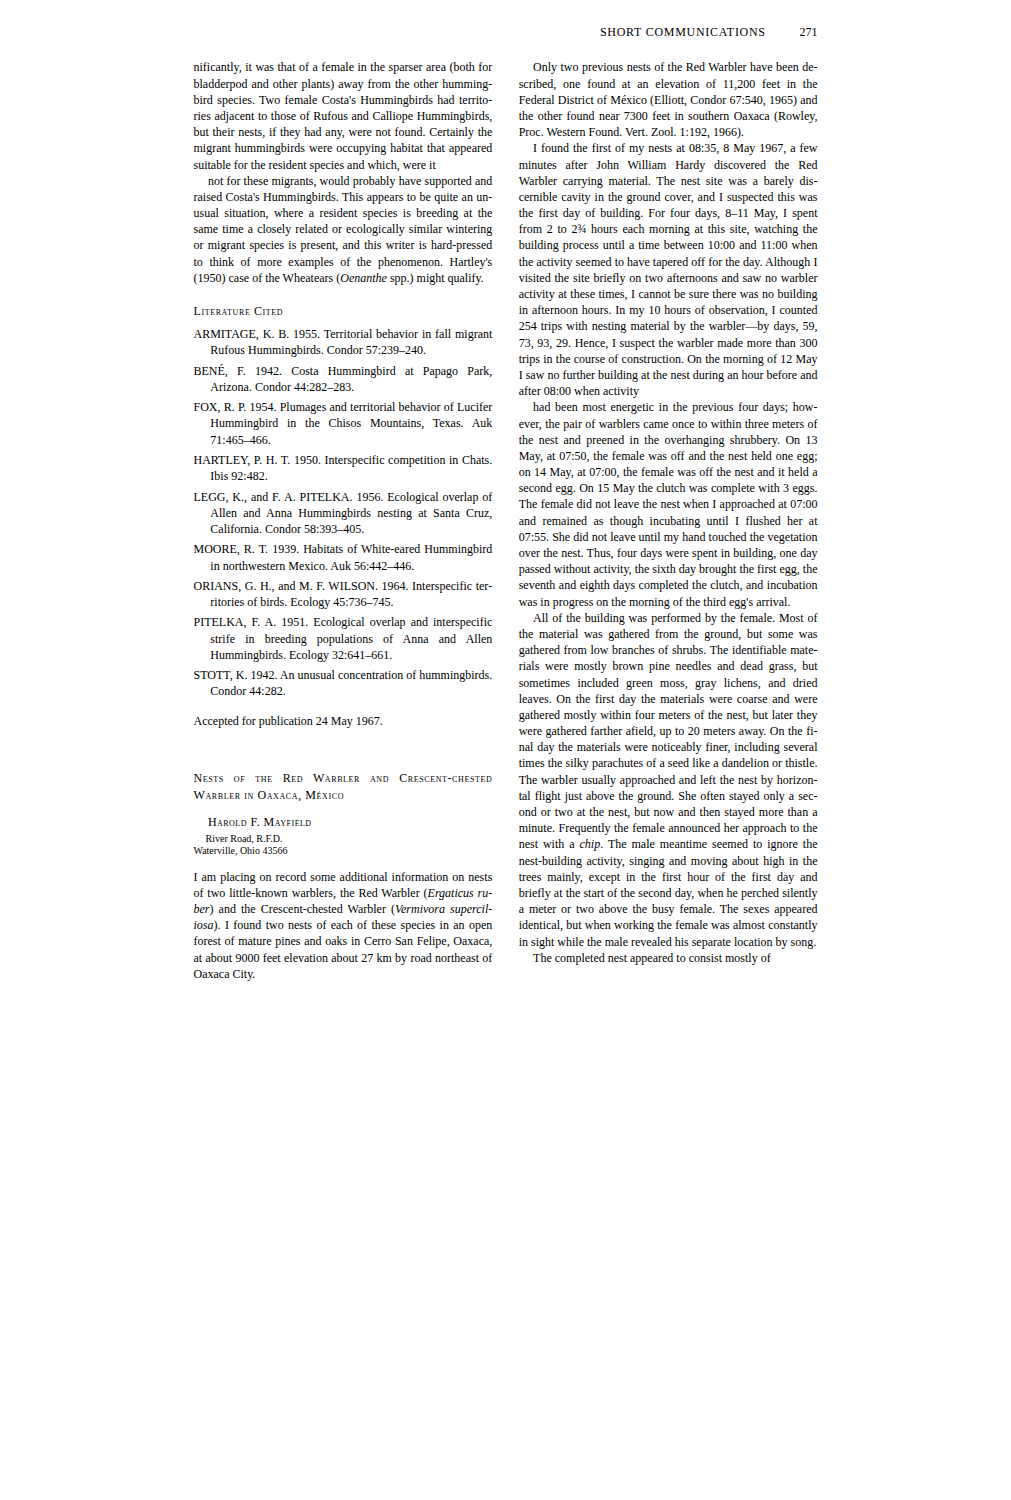SHORT COMMUNICATIONS 271
nificantly, it was that of a female in the sparser area (both for bladderpod and other plants) away from the other hummingbird species. Two female Costa's Hummingbirds had territories adjacent to those of Rufous and Calliope Hummingbirds, but their nests, if they had any, were not found. Certainly the migrant hummingbirds were occupying habitat that appeared suitable for the resident species and which, were it
not for these migrants, would probably have supported and raised Costa's Hummingbirds. This appears to be quite an unusual situation, where a resident species is breeding at the same time a closely related or ecologically similar wintering or migrant species is present, and this writer is hard-pressed to think of more examples of the phenomenon. Hartley's (1950) case of the Wheatears (Oenanthe spp.) might qualify.
Literature Cited
ARMITAGE, K. B. 1955. Territorial behavior in fall migrant Rufous Hummingbirds. Condor 57:239–240.
BENÉ, F. 1942. Costa Hummingbird at Papago Park, Arizona. Condor 44:282–283.
FOX, R. P. 1954. Plumages and territorial behavior of Lucifer Hummingbird in the Chisos Mountains, Texas. Auk 71:465–466.
HARTLEY, P. H. T. 1950. Interspecific competition in Chats. Ibis 92:482.
LEGG, K., and F. A. PITELKA. 1956. Ecological overlap of Allen and Anna Hummingbirds nesting at Santa Cruz, California. Condor 58:393–405.
MOORE, R. T. 1939. Habitats of White-eared Hummingbird in northwestern Mexico. Auk 56:442–446.
ORIANS, G. H., and M. F. WILSON. 1964. Interspecific territories of birds. Ecology 45:736–745.
PITELKA, F. A. 1951. Ecological overlap and interspecific strife in breeding populations of Anna and Allen Hummingbirds. Ecology 32:641–661.
STOTT, K. 1942. An unusual concentration of hummingbirds. Condor 44:282.
Accepted for publication 24 May 1967.
Nests of the Red Warbler and Crescent-chested Warbler in Oaxaca, México
Harold F. Mayfield
River Road, R.F.D.
Waterville, Ohio 43566
I am placing on record some additional information on nests of two little-known warblers, the Red Warbler (Ergaticus ruber) and the Crescent-chested Warbler (Vermivora superciliosa). I found two nests of each of these species in an open forest of mature pines and oaks in Cerro San Felipe, Oaxaca, at about 9000 feet elevation about 27 km by road northeast of Oaxaca City.
Only two previous nests of the Red Warbler have been described, one found at an elevation of 11,200 feet in the Federal District of México (Elliott, Condor 67:540, 1965) and the other found near 7300 feet in southern Oaxaca (Rowley, Proc. Western Found. Vert. Zool. 1:192, 1966).
I found the first of my nests at 08:35, 8 May 1967, a few minutes after John William Hardy discovered the Red Warbler carrying material. The nest site was a barely discernible cavity in the ground cover, and I suspected this was the first day of building. For four days, 8–11 May, I spent from 2 to 2¾ hours each morning at this site, watching the building process until a time between 10:00 and 11:00 when the activity seemed to have tapered off for the day. Although I visited the site briefly on two afternoons and saw no warbler activity at these times, I cannot be sure there was no building in afternoon hours. In my 10 hours of observation, I counted 254 trips with nesting material by the warbler—by days, 59, 73, 93, 29. Hence, I suspect the warbler made more than 300 trips in the course of construction. On the morning of 12 May I saw no further building at the nest during an hour before and after 08:00 when activity
had been most energetic in the previous four days; however, the pair of warblers came once to within three meters of the nest and preened in the overhanging shrubbery. On 13 May, at 07:50, the female was off and the nest held one egg; on 14 May, at 07:00, the female was off the nest and it held a second egg. On 15 May the clutch was complete with 3 eggs. The female did not leave the nest when I approached at 07:00 and remained as though incubating until I flushed her at 07:55. She did not leave until my hand touched the vegetation over the nest. Thus, four days were spent in building, one day passed without activity, the sixth day brought the first egg, the seventh and eighth days completed the clutch, and incubation was in progress on the morning of the third egg's arrival.
All of the building was performed by the female. Most of the material was gathered from the ground, but some was gathered from low branches of shrubs. The identifiable materials were mostly brown pine needles and dead grass, but sometimes included green moss, gray lichens, and dried leaves. On the first day the materials were coarse and were gathered mostly within four meters of the nest, but later they were gathered farther afield, up to 20 meters away. On the final day the materials were noticeably finer, including several times the silky parachutes of a seed like a dandelion or thistle. The warbler usually approached and left the nest by horizontal flight just above the ground. She often stayed only a second or two at the nest, but now and then stayed more than a minute. Frequently the female announced her approach to the nest with a chip. The male meantime seemed to ignore the nest-building activity, singing and moving about high in the trees mainly, except in the first hour of the first day and briefly at the start of the second day, when he perched silently a meter or two above the busy female. The sexes appeared identical, but when working the female was almost constantly in sight while the male revealed his separate location by song.
The completed nest appeared to consist mostly of